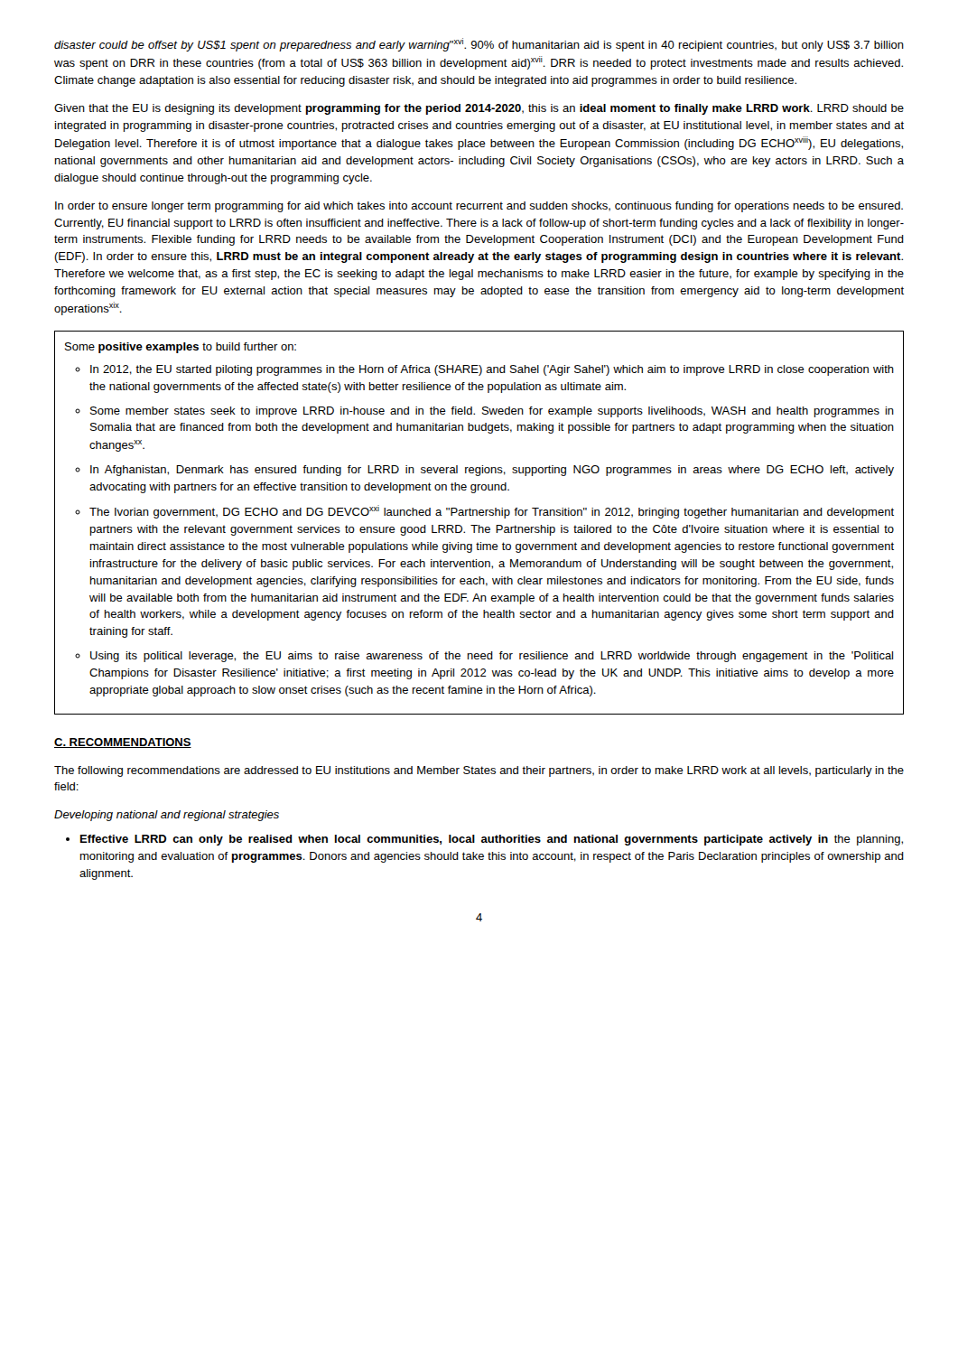disaster could be offset by US$1 spent on preparedness and early warning"xvi. 90% of humanitarian aid is spent in 40 recipient countries, but only US$ 3.7 billion was spent on DRR in these countries (from a total of US$ 363 billion in development aid)xvii. DRR is needed to protect investments made and results achieved. Climate change adaptation is also essential for reducing disaster risk, and should be integrated into aid programmes in order to build resilience.
Given that the EU is designing its development programming for the period 2014-2020, this is an ideal moment to finally make LRRD work. LRRD should be integrated in programming in disaster-prone countries, protracted crises and countries emerging out of a disaster, at EU institutional level, in member states and at Delegation level. Therefore it is of utmost importance that a dialogue takes place between the European Commission (including DG ECHOxviii), EU delegations, national governments and other humanitarian aid and development actors- including Civil Society Organisations (CSOs), who are key actors in LRRD. Such a dialogue should continue through-out the programming cycle.
In order to ensure longer term programming for aid which takes into account recurrent and sudden shocks, continuous funding for operations needs to be ensured. Currently, EU financial support to LRRD is often insufficient and ineffective. There is a lack of follow-up of short-term funding cycles and a lack of flexibility in longer-term instruments. Flexible funding for LRRD needs to be available from the Development Cooperation Instrument (DCI) and the European Development Fund (EDF). In order to ensure this, LRRD must be an integral component already at the early stages of programming design in countries where it is relevant. Therefore we welcome that, as a first step, the EC is seeking to adapt the legal mechanisms to make LRRD easier in the future, for example by specifying in the forthcoming framework for EU external action that special measures may be adopted to ease the transition from emergency aid to long-term development operationsxix.
Some positive examples to build further on:
In 2012, the EU started piloting programmes in the Horn of Africa (SHARE) and Sahel ('Agir Sahel') which aim to improve LRRD in close cooperation with the national governments of the affected state(s) with better resilience of the population as ultimate aim.
Some member states seek to improve LRRD in-house and in the field. Sweden for example supports livelihoods, WASH and health programmes in Somalia that are financed from both the development and humanitarian budgets, making it possible for partners to adapt programming when the situation changesxx.
In Afghanistan, Denmark has ensured funding for LRRD in several regions, supporting NGO programmes in areas where DG ECHO left, actively advocating with partners for an effective transition to development on the ground.
The Ivorian government, DG ECHO and DG DEVCOxxi launched a "Partnership for Transition" in 2012, bringing together humanitarian and development partners with the relevant government services to ensure good LRRD. The Partnership is tailored to the Côte d'Ivoire situation where it is essential to maintain direct assistance to the most vulnerable populations while giving time to government and development agencies to restore functional government infrastructure for the delivery of basic public services. For each intervention, a Memorandum of Understanding will be sought between the government, humanitarian and development agencies, clarifying responsibilities for each, with clear milestones and indicators for monitoring. From the EU side, funds will be available both from the humanitarian aid instrument and the EDF. An example of a health intervention could be that the government funds salaries of health workers, while a development agency focuses on reform of the health sector and a humanitarian agency gives some short term support and training for staff.
Using its political leverage, the EU aims to raise awareness of the need for resilience and LRRD worldwide through engagement in the 'Political Champions for Disaster Resilience' initiative; a first meeting in April 2012 was co-lead by the UK and UNDP. This initiative aims to develop a more appropriate global approach to slow onset crises (such as the recent famine in the Horn of Africa).
C. RECOMMENDATIONS
The following recommendations are addressed to EU institutions and Member States and their partners, in order to make LRRD work at all levels, particularly in the field:
Developing national and regional strategies
Effective LRRD can only be realised when local communities, local authorities and national governments participate actively in the planning, monitoring and evaluation of programmes. Donors and agencies should take this into account, in respect of the Paris Declaration principles of ownership and alignment.
4